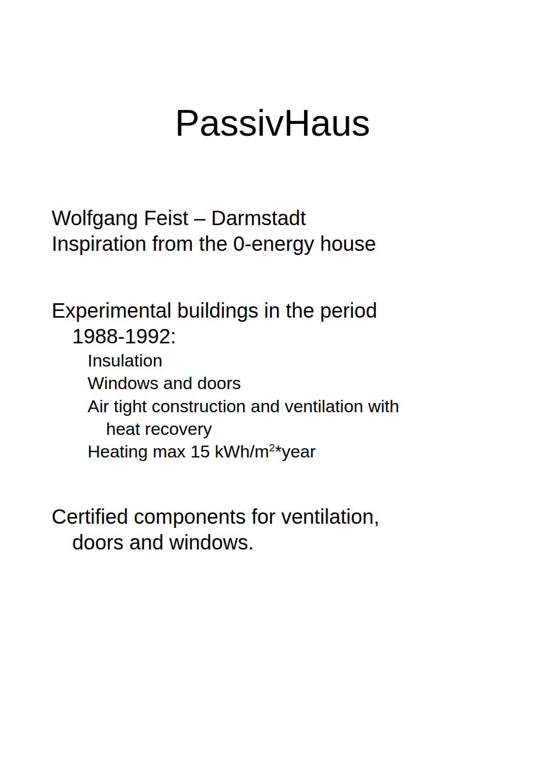PassivHaus
Wolfgang Feist – Darmstadt
Inspiration from the 0-energy house
Experimental buildings in the period1988-1992:
Insulation
Windows and doors
Air tight construction and ventilation withheat recovery
Heating max 15 kWh/m2*year
Certified components for ventilation,doors and windows.